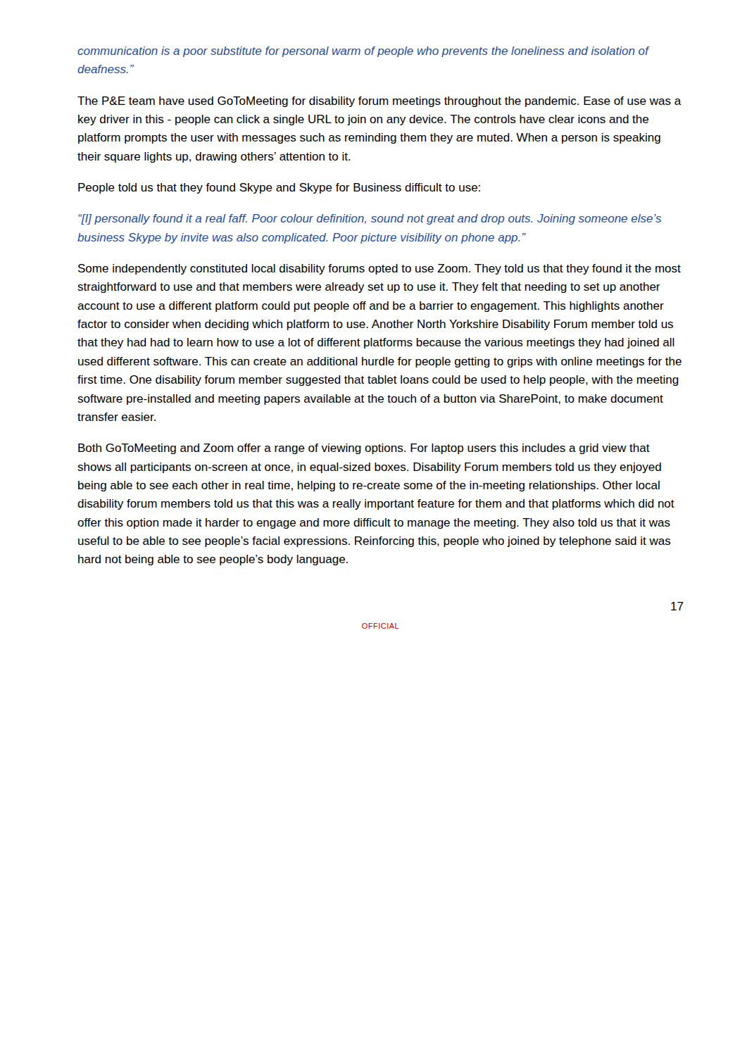communication is a poor substitute for personal warm of people who prevents the loneliness and isolation of deafness.”
The P&E team have used GoToMeeting for disability forum meetings throughout the pandemic. Ease of use was a key driver in this - people can click a single URL to join on any device. The controls have clear icons and the platform prompts the user with messages such as reminding them they are muted. When a person is speaking their square lights up, drawing others’ attention to it.
People told us that they found Skype and Skype for Business difficult to use:
“[I] personally found it a real faff. Poor colour definition, sound not great and drop outs. Joining someone else’s business Skype by invite was also complicated. Poor picture visibility on phone app.”
Some independently constituted local disability forums opted to use Zoom. They told us that they found it the most straightforward to use and that members were already set up to use it. They felt that needing to set up another account to use a different platform could put people off and be a barrier to engagement. This highlights another factor to consider when deciding which platform to use. Another North Yorkshire Disability Forum member told us that they had had to learn how to use a lot of different platforms because the various meetings they had joined all used different software. This can create an additional hurdle for people getting to grips with online meetings for the first time. One disability forum member suggested that tablet loans could be used to help people, with the meeting software pre-installed and meeting papers available at the touch of a button via SharePoint, to make document transfer easier.
Both GoToMeeting and Zoom offer a range of viewing options. For laptop users this includes a grid view that shows all participants on-screen at once, in equal-sized boxes. Disability Forum members told us they enjoyed being able to see each other in real time, helping to re-create some of the in-meeting relationships. Other local disability forum members told us that this was a really important feature for them and that platforms which did not offer this option made it harder to engage and more difficult to manage the meeting. They also told us that it was useful to be able to see people’s facial expressions. Reinforcing this, people who joined by telephone said it was hard not being able to see people’s body language.
17
OFFICIAL